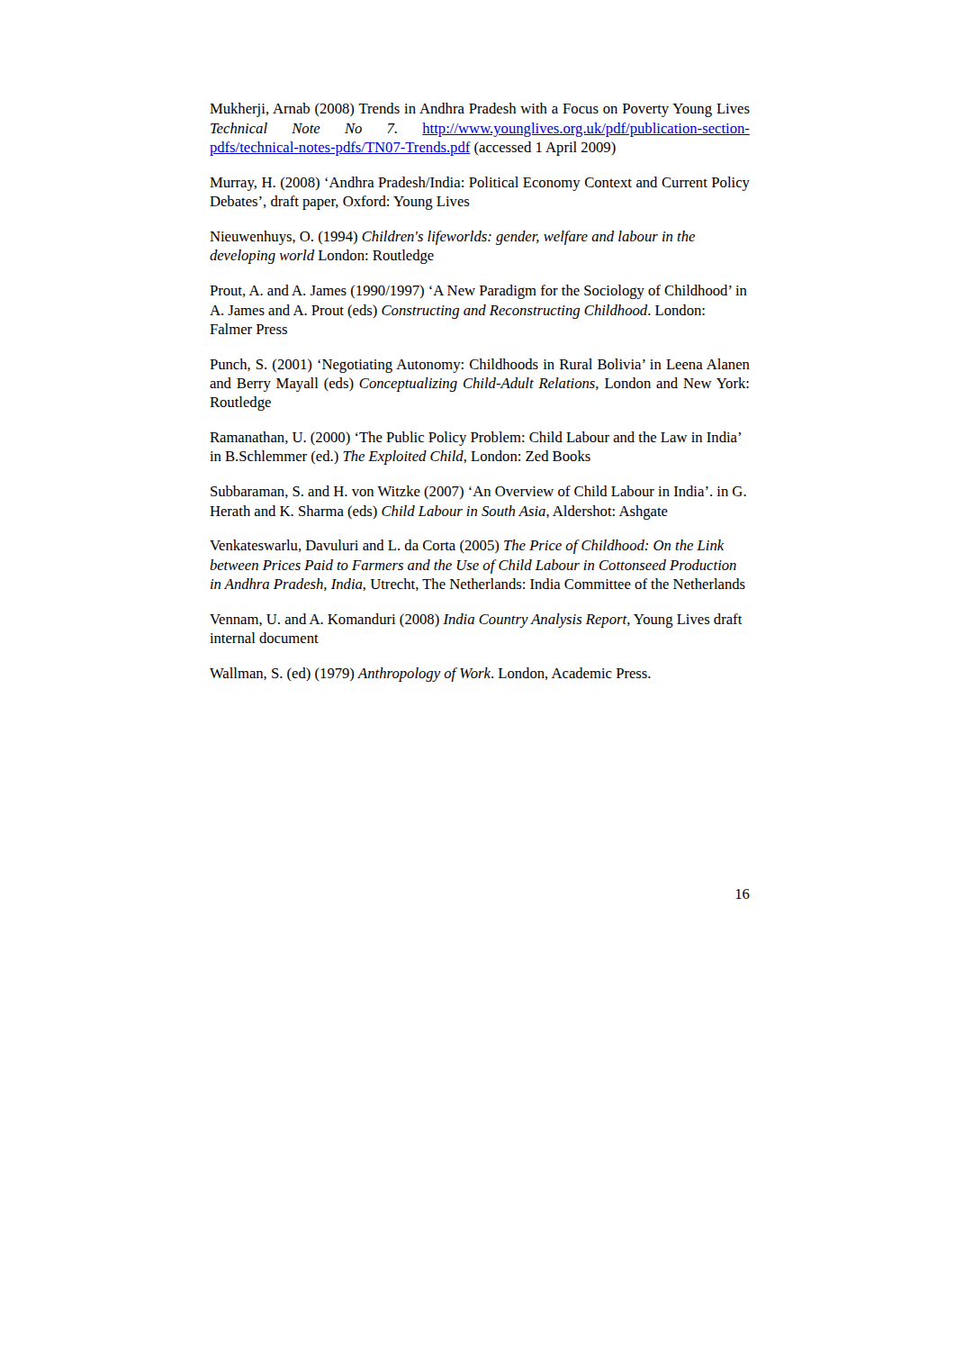Mukherji, Arnab (2008) Trends in Andhra Pradesh with a Focus on Poverty Young Lives Technical Note No 7. http://www.younglives.org.uk/pdf/publication-section-pdfs/technical-notes-pdfs/TN07-Trends.pdf (accessed 1 April 2009)
Murray, H. (2008) ‘Andhra Pradesh/India: Political Economy Context and Current Policy Debates’, draft paper, Oxford: Young Lives
Nieuwenhuys, O. (1994) Children's lifeworlds: gender, welfare and labour in the developing world London: Routledge
Prout, A. and A. James (1990/1997) ‘A New Paradigm for the Sociology of Childhood’ in A. James and A. Prout (eds) Constructing and Reconstructing Childhood. London: Falmer Press
Punch, S. (2001) ‘Negotiating Autonomy: Childhoods in Rural Bolivia’ in Leena Alanen and Berry Mayall (eds) Conceptualizing Child-Adult Relations, London and New York: Routledge
Ramanathan, U. (2000) ‘The Public Policy Problem: Child Labour and the Law in India’ in B.Schlemmer (ed.) The Exploited Child, London: Zed Books
Subbaraman, S. and H. von Witzke (2007) ‘An Overview of Child Labour in India’. in G. Herath and K. Sharma (eds) Child Labour in South Asia, Aldershot: Ashgate
Venkateswarlu, Davuluri and L. da Corta (2005) The Price of Childhood: On the Link between Prices Paid to Farmers and the Use of Child Labour in Cottonseed Production in Andhra Pradesh, India, Utrecht, The Netherlands: India Committee of the Netherlands
Vennam, U. and A. Komanduri (2008) India Country Analysis Report, Young Lives draft internal document
Wallman, S. (ed) (1979) Anthropology of Work. London, Academic Press.
16